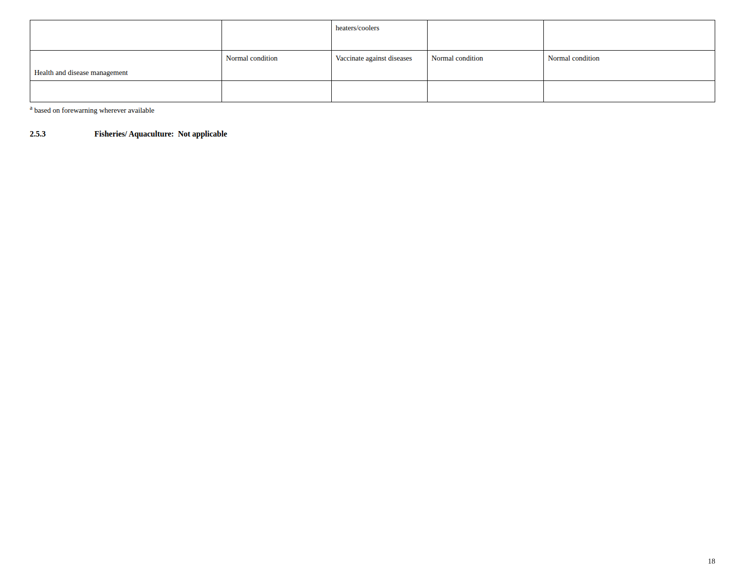| | | heaters/coolers | | |
| Health and disease management | Normal condition | Vaccinate against diseases | Normal condition | Normal condition |
a based on forewarning wherever available
2.5.3 Fisheries/ Aquaculture: Not applicable
18